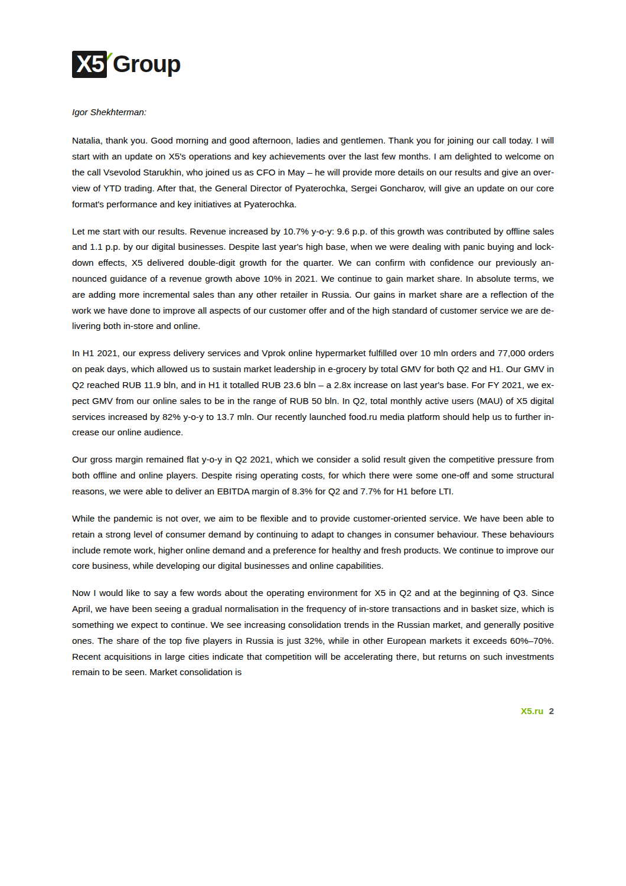X5✓Group
Igor Shekhterman:
Natalia, thank you. Good morning and good afternoon, ladies and gentlemen. Thank you for joining our call today. I will start with an update on X5's operations and key achievements over the last few months. I am delighted to welcome on the call Vsevolod Starukhin, who joined us as CFO in May – he will provide more details on our results and give an overview of YTD trading. After that, the General Director of Pyaterochka, Sergei Goncharov, will give an update on our core format's performance and key initiatives at Pyaterochka.
Let me start with our results. Revenue increased by 10.7% y-o-y: 9.6 p.p. of this growth was contributed by offline sales and 1.1 p.p. by our digital businesses. Despite last year's high base, when we were dealing with panic buying and lockdown effects, X5 delivered double-digit growth for the quarter. We can confirm with confidence our previously announced guidance of a revenue growth above 10% in 2021. We continue to gain market share. In absolute terms, we are adding more incremental sales than any other retailer in Russia. Our gains in market share are a reflection of the work we have done to improve all aspects of our customer offer and of the high standard of customer service we are delivering both in-store and online.
In H1 2021, our express delivery services and Vprok online hypermarket fulfilled over 10 mln orders and 77,000 orders on peak days, which allowed us to sustain market leadership in e-grocery by total GMV for both Q2 and H1. Our GMV in Q2 reached RUB 11.9 bln, and in H1 it totalled RUB 23.6 bln – a 2.8x increase on last year's base. For FY 2021, we expect GMV from our online sales to be in the range of RUB 50 bln. In Q2, total monthly active users (MAU) of X5 digital services increased by 82% y-o-y to 13.7 mln. Our recently launched food.ru media platform should help us to further increase our online audience.
Our gross margin remained flat y-o-y in Q2 2021, which we consider a solid result given the competitive pressure from both offline and online players. Despite rising operating costs, for which there were some one-off and some structural reasons, we were able to deliver an EBITDA margin of 8.3% for Q2 and 7.7% for H1 before LTI.
While the pandemic is not over, we aim to be flexible and to provide customer-oriented service. We have been able to retain a strong level of consumer demand by continuing to adapt to changes in consumer behaviour. These behaviours include remote work, higher online demand and a preference for healthy and fresh products. We continue to improve our core business, while developing our digital businesses and online capabilities.
Now I would like to say a few words about the operating environment for X5 in Q2 and at the beginning of Q3. Since April, we have been seeing a gradual normalisation in the frequency of in-store transactions and in basket size, which is something we expect to continue. We see increasing consolidation trends in the Russian market, and generally positive ones. The share of the top five players in Russia is just 32%, while in other European markets it exceeds 60%–70%. Recent acquisitions in large cities indicate that competition will be accelerating there, but returns on such investments remain to be seen. Market consolidation is
X5.ru 2